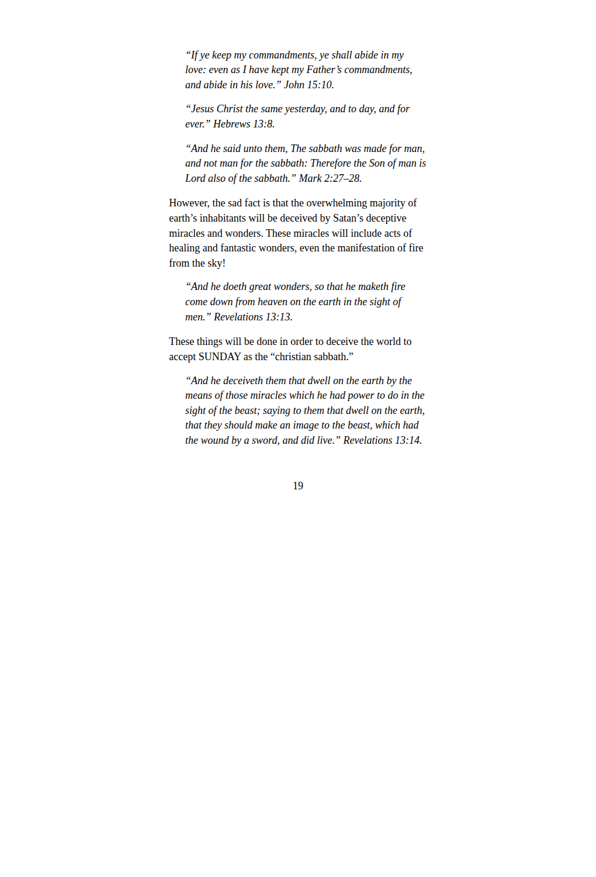“If ye keep my commandments, ye shall abide in my love: even as I have kept my Father’s commandments, and abide in his love.” John 15:10.
“Jesus Christ the same yesterday, and to day, and for ever.” Hebrews 13:8.
“And he said unto them, The sabbath was made for man, and not man for the sabbath: Therefore the Son of man is Lord also of the sabbath.” Mark 2:27–28.
However, the sad fact is that the overwhelming majority of earth’s inhabitants will be deceived by Satan’s deceptive miracles and wonders. These miracles will include acts of healing and fantastic wonders, even the manifestation of fire from the sky!
“And he doeth great wonders, so that he maketh fire come down from heaven on the earth in the sight of men.” Revelations 13:13.
These things will be done in order to deceive the world to accept SUNDAY as the “christian sabbath.”
“And he deceiveth them that dwell on the earth by the means of those miracles which he had power to do in the sight of the beast; saying to them that dwell on the earth, that they should make an image to the beast, which had the wound by a sword, and did live.” Revelations 13:14.
19